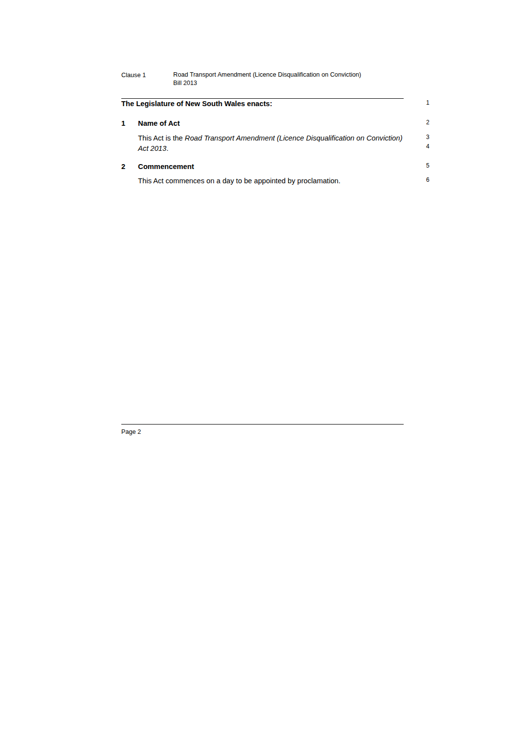Clause 1
Road Transport Amendment (Licence Disqualification on Conviction)
Bill 2013
The Legislature of New South Wales enacts:
1
1
Name of Act
2
This Act is the Road Transport Amendment (Licence Disqualification on Conviction) Act 2013.
3 4
2
Commencement
5
This Act commences on a day to be appointed by proclamation.
6
Page 2